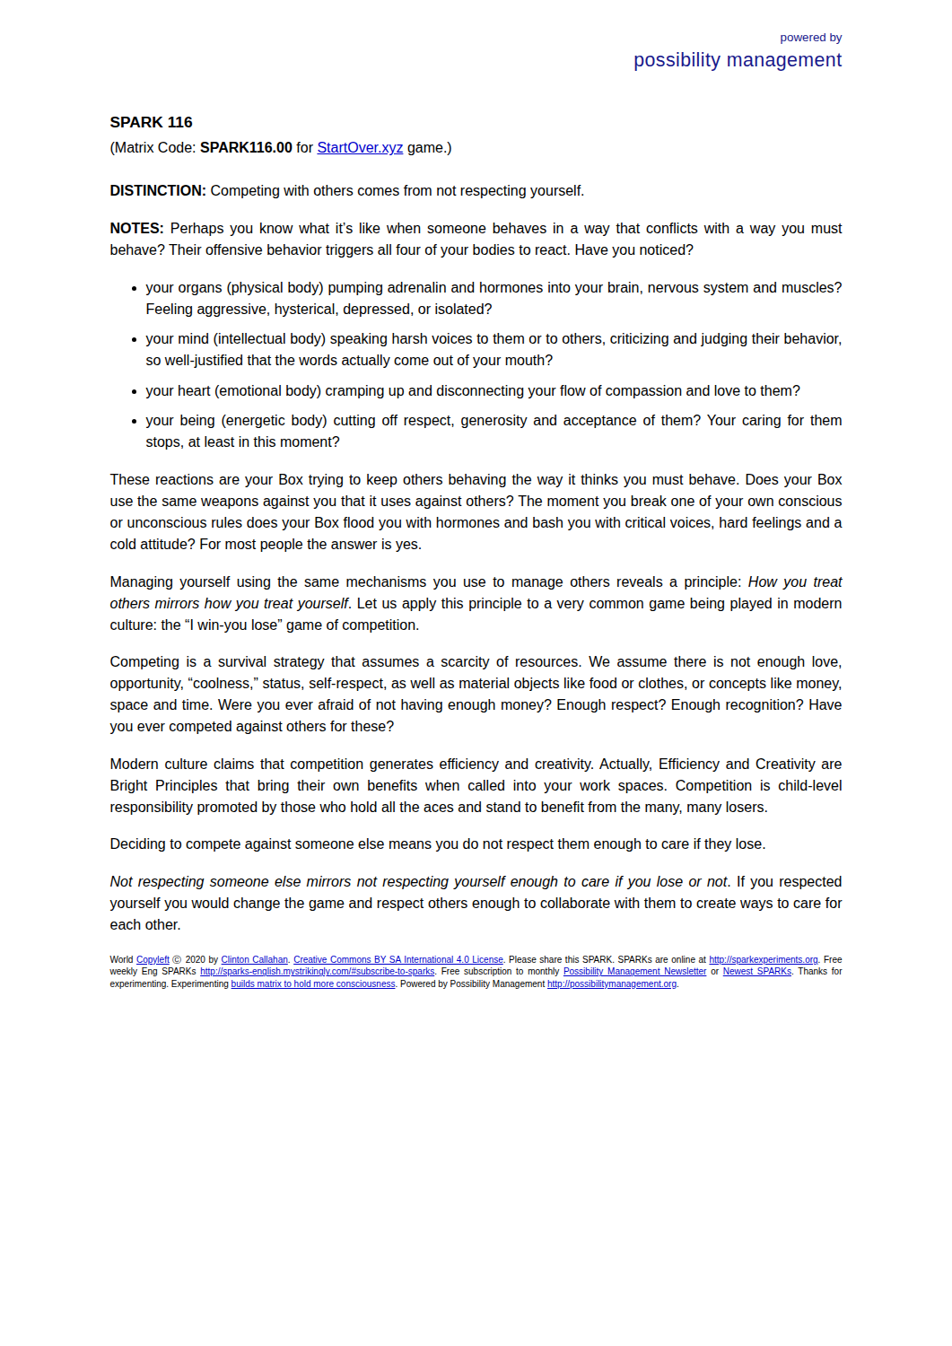powered by
possibility management
SPARK 116
(Matrix Code: SPARK116.00 for StartOver.xyz game.)
DISTINCTION: Competing with others comes from not respecting yourself.
NOTES: Perhaps you know what it’s like when someone behaves in a way that conflicts with a way you must behave? Their offensive behavior triggers all four of your bodies to react. Have you noticed?
your organs (physical body) pumping adrenalin and hormones into your brain, nervous system and muscles? Feeling aggressive, hysterical, depressed, or isolated?
your mind (intellectual body) speaking harsh voices to them or to others, criticizing and judging their behavior, so well-justified that the words actually come out of your mouth?
your heart (emotional body) cramping up and disconnecting your flow of compassion and love to them?
your being (energetic body) cutting off respect, generosity and acceptance of them? Your caring for them stops, at least in this moment?
These reactions are your Box trying to keep others behaving the way it thinks you must behave. Does your Box use the same weapons against you that it uses against others? The moment you break one of your own conscious or unconscious rules does your Box flood you with hormones and bash you with critical voices, hard feelings and a cold attitude? For most people the answer is yes.
Managing yourself using the same mechanisms you use to manage others reveals a principle: How you treat others mirrors how you treat yourself. Let us apply this principle to a very common game being played in modern culture: the “I win-you lose” game of competition.
Competing is a survival strategy that assumes a scarcity of resources. We assume there is not enough love, opportunity, “coolness,” status, self-respect, as well as material objects like food or clothes, or concepts like money, space and time. Were you ever afraid of not having enough money? Enough respect? Enough recognition? Have you ever competed against others for these?
Modern culture claims that competition generates efficiency and creativity. Actually, Efficiency and Creativity are Bright Principles that bring their own benefits when called into your work spaces. Competition is child-level responsibility promoted by those who hold all the aces and stand to benefit from the many, many losers.
Deciding to compete against someone else means you do not respect them enough to care if they lose.
Not respecting someone else mirrors not respecting yourself enough to care if you lose or not. If you respected yourself you would change the game and respect others enough to collaborate with them to create ways to care for each other.
World Copyleft Ⓒ 2020 by Clinton Callahan. Creative Commons BY SA International 4.0 License. Please share this SPARK. SPARKs are online at http://sparkexperiments.org. Free weekly Eng SPARKs http://sparks-english.mystrikingly.com/#subscribe-to-sparks. Free subscription to monthly Possibility Management Newsletter or Newest SPARKs. Thanks for experimenting. Experimenting builds matrix to hold more consciousness. Powered by Possibility Management http://possibilitymanagement.org.